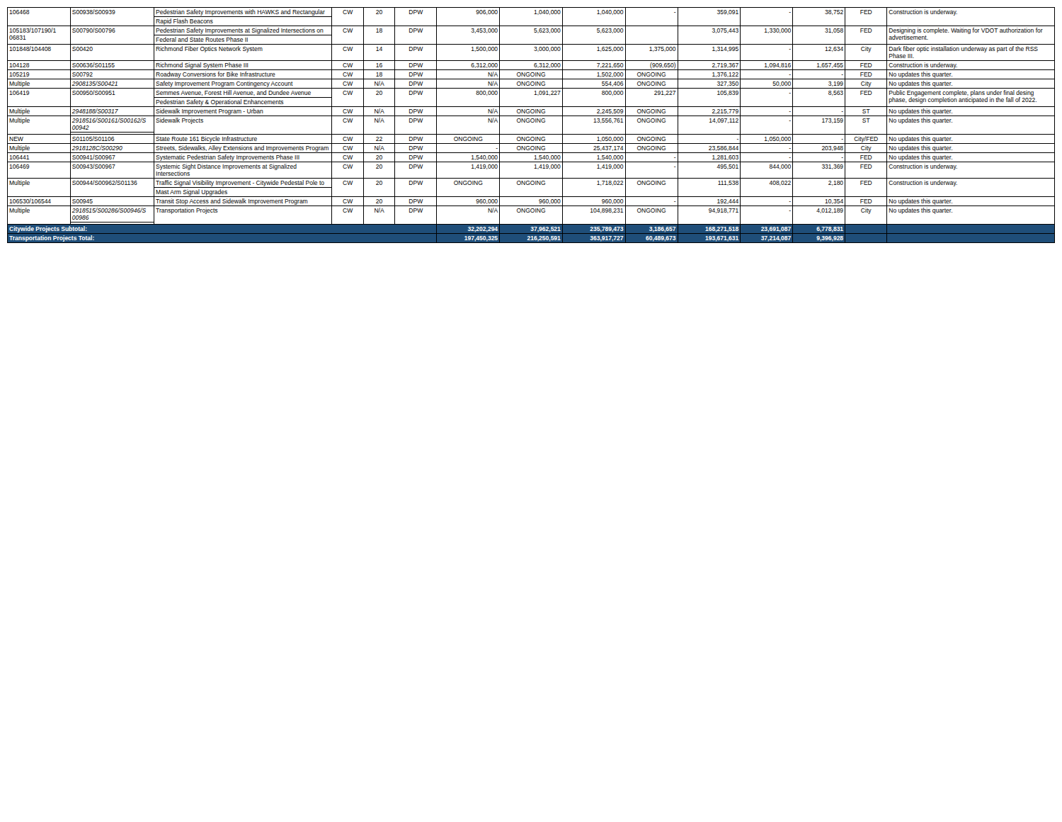| 106468 | S00938/S00939 | Pedestrian Safety Improvements with HAWKS and Rectangular | CW | 20 | DPW | 906,000 | 1,040,000 | 1,040,000 | - | 359,091 | - | 38,752 | FED | Construction is underway. |
| Rapid Flash Beacons |
| 105183/107190/1 06831 | S00790/S00796 | Pedestrian Safety Improvements at Signalized Intersections on | CW | 18 | DPW | 3,453,000 | 5,623,000 | 5,623,000 | | 3,075,443 | 1,330,000 | 31,058 | FED | Designing is complete. Waiting for VDOT authorization for advertisement. |
| Federal and State Routes Phase II |
| 101848/104408 | S00420 | Richmond Fiber Optics Network System | CW | 14 | DPW | 1,500,000 | 3,000,000 | 1,625,000 | 1,375,000 | 1,314,995 | - | 12,634 | City | Dark fiber optic installation underway as part of the RSS Phase III. |
| 104128 | S00636/S01155 | Richmond Signal System Phase III | CW | 16 | DPW | 6,312,000 | 6,312,000 | 7,221,650 | (909,650) | 2,719,367 | 1,094,816 | 1,657,455 | FED | Construction is underway. |
| 105219 | S00792 | Roadway Conversions for Bike Infrastructure | CW | 18 | DPW | N/A | ONGOING | 1,502,000 | ONGOING | 1,376,122 | - | - | FED | No updates this quarter. |
| Multiple | 2908135/S00421 | Safety Improvement Program Contingency Account | CW | N/A | DPW | N/A | ONGOING | 554,406 | ONGOING | 327,350 | 50,000 | 3,199 | City | No updates this quarter. |
| 106419 | S00950/S00951 | Semmes Avenue, Forest Hill Avenue, and Dundee Avenue | CW | 20 | DPW | 800,000 | 1,091,227 | 800,000 | 291,227 | 105,839 | - | 8,563 | FED | Public Engagement complete, plans under final desing phase, design completion anticipated in the fall of 2022. |
| Pedestrian Safety & Operational Enhancements |
| Multiple | 2948188/S00317 | Sidewalk Improvement Program - Urban | CW | N/A | DPW | N/A | ONGOING | 2,245,509 | ONGOING | 2,215,779 | - | - | ST | No updates this quarter. |
| Multiple | 2918516/S00161/S00162/S 00942 | Sidewalk Projects | CW | N/A | DPW | N/A | ONGOING | 13,556,761 | ONGOING | 14,097,112 | - | 173,159 | ST | No updates this quarter. |
| NEW | S01105/S01106 | State Route 161 Bicycle Infrastructure | CW | 22 | DPW | ONGOING | ONGOING | 1,050,000 | ONGOING | - | 1,050,000 | - | City/FED | No updates this quarter. |
| Multiple | 2918128C/S00290 | Streets, Sidewalks, Alley Extensions and Improvements Program | CW | N/A | DPW | - | ONGOING | 25,437,174 | ONGOING | 23,586,844 | - | 203,948 | City | No updates this quarter. |
| 106441 | S00941/S00967 | Systematic Pedestrian Safety Improvements Phase III | CW | 20 | DPW | 1,540,000 | 1,540,000 | 1,540,000 | - | 1,281,603 | - | - | FED | No updates this quarter. |
| 106469 | S00943/S00967 | Systemic Sight Distance Improvements at Signalized Intersections | CW | 20 | DPW | 1,419,000 | 1,419,000 | 1,419,000 | - | 495,501 | 844,000 | 331,369 | FED | Construction is underway. |
| Multiple | S00944/S00962/S01136 | Traffic Signal Visibility Improvement - Citywide Pedestal Pole to | CW | 20 | DPW | ONGOING | ONGOING | 1,718,022 | ONGOING | 111,538 | 408,022 | 2,180 | FED | Construction is underway. |
| Mast Arm Signal Upgrades |
| 106530/106544 | S00945 | Transit Stop Access and Sidewalk Improvement Program | CW | 20 | DPW | 960,000 | 960,000 | 960,000 | - | 192,444 | - | 10,354 | FED | No updates this quarter. |
| Multiple | 2918515/S00286/S00946/S 00986 | Transportation Projects | CW | N/A | DPW | N/A | ONGOING | 104,898,231 | ONGOING | 94,918,771 | - | 4,012,189 | City | No updates this quarter. |
| Citywide Projects Subtotal: | 32,202,294 | 37,962,521 | 235,789,473 | 3,186,657 | 168,271,518 | 23,691,087 | 6,778,831 | | |
| Transportation Projects Total: | 197,450,325 | 216,250,591 | 363,917,727 | 60,489,673 | 193,671,631 | 37,214,087 | 9,396,928 | | |